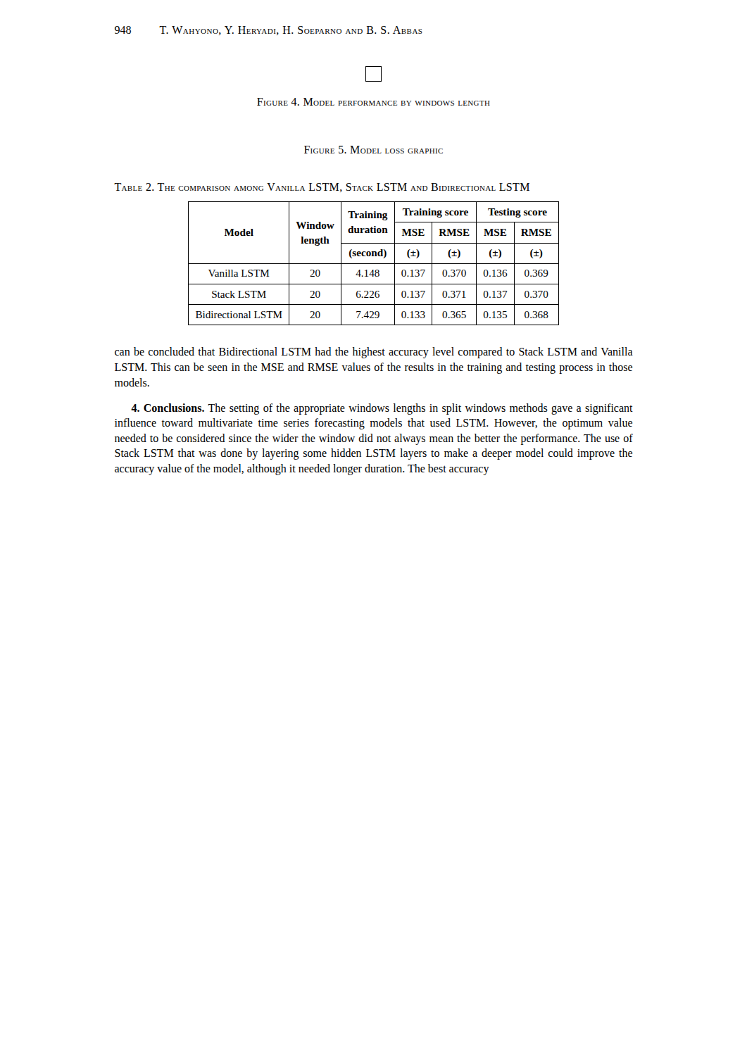948 T. Wahyono, Y. Heryadi, H. Soeparno and B. S. Abbas
Figure 4. Model performance by windows length
Figure 5. Model loss graphic
Table 2. The comparison among Vanilla LSTM, Stack LSTM and Bidirectional LSTM
| Model | Window length | Training duration | Training score | Testing score |
| --- | --- | --- | --- | --- |
| MSE | RMSE | MSE | RMSE |
| (second) | (±) | (±) | (±) | (±) |
| Vanilla LSTM | 20 | 4.148 | 0.137 | 0.370 | 0.136 | 0.369 |
| Stack LSTM | 20 | 6.226 | 0.137 | 0.371 | 0.137 | 0.370 |
| Bidirectional LSTM | 20 | 7.429 | 0.133 | 0.365 | 0.135 | 0.368 |
can be concluded that Bidirectional LSTM had the highest accuracy level compared to Stack LSTM and Vanilla LSTM. This can be seen in the MSE and RMSE values of the results in the training and testing process in those models.
4. Conclusions. The setting of the appropriate windows lengths in split windows methods gave a significant influence toward multivariate time series forecasting models that used LSTM. However, the optimum value needed to be considered since the wider the window did not always mean the better the performance. The use of Stack LSTM that was done by layering some hidden LSTM layers to make a deeper model could improve the accuracy value of the model, although it needed longer duration. The best accuracy